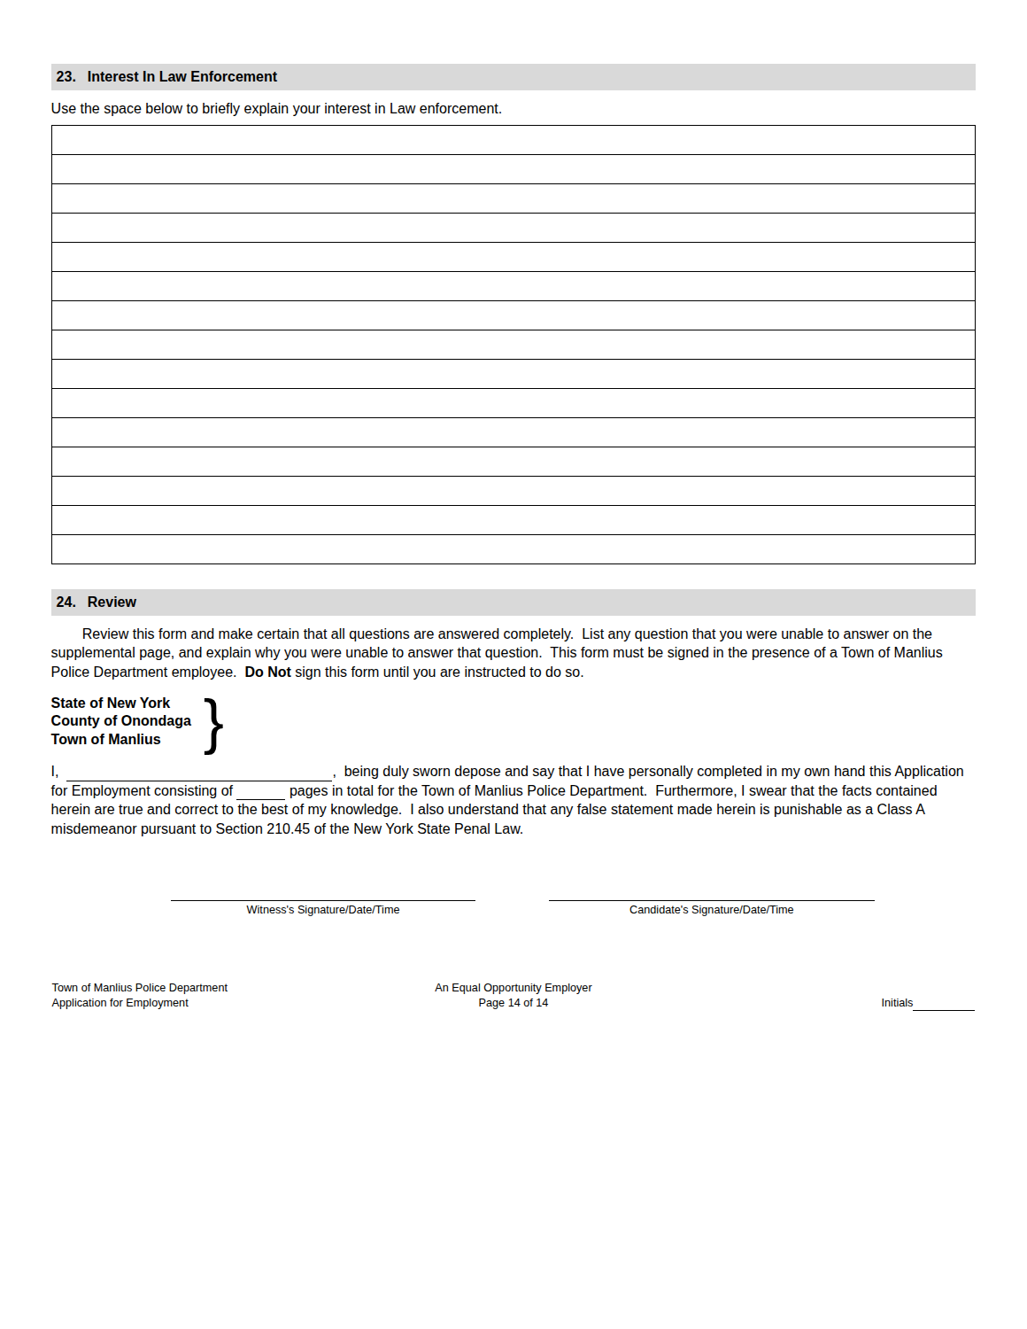23. Interest In Law Enforcement
Use the space below to briefly explain your interest in Law enforcement.
24. Review
Review this form and make certain that all questions are answered completely. List any question that you were unable to answer on the supplemental page, and explain why you were unable to answer that question. This form must be signed in the presence of a Town of Manlius Police Department employee. Do Not sign this form until you are instructed to do so.
State of New York
County of Onondaga
Town of Manlius
}
I, , being duly sworn depose and say that I have personally completed in my own hand this Application for Employment consisting of pages in total for the Town of Manlius Police Department. Furthermore, I swear that the facts contained herein are true and correct to the best of my knowledge. I also understand that any false statement made herein is punishable as a Class A misdemeanor pursuant to Section 210.45 of the New York State Penal Law.
| | Witness's Signature/Date/Time | | Candidate's Signature/Date/Time | |
| Town of Manlius Police Department Application for Employment | An Equal Opportunity Employer Page 14 of 14 | Initials |